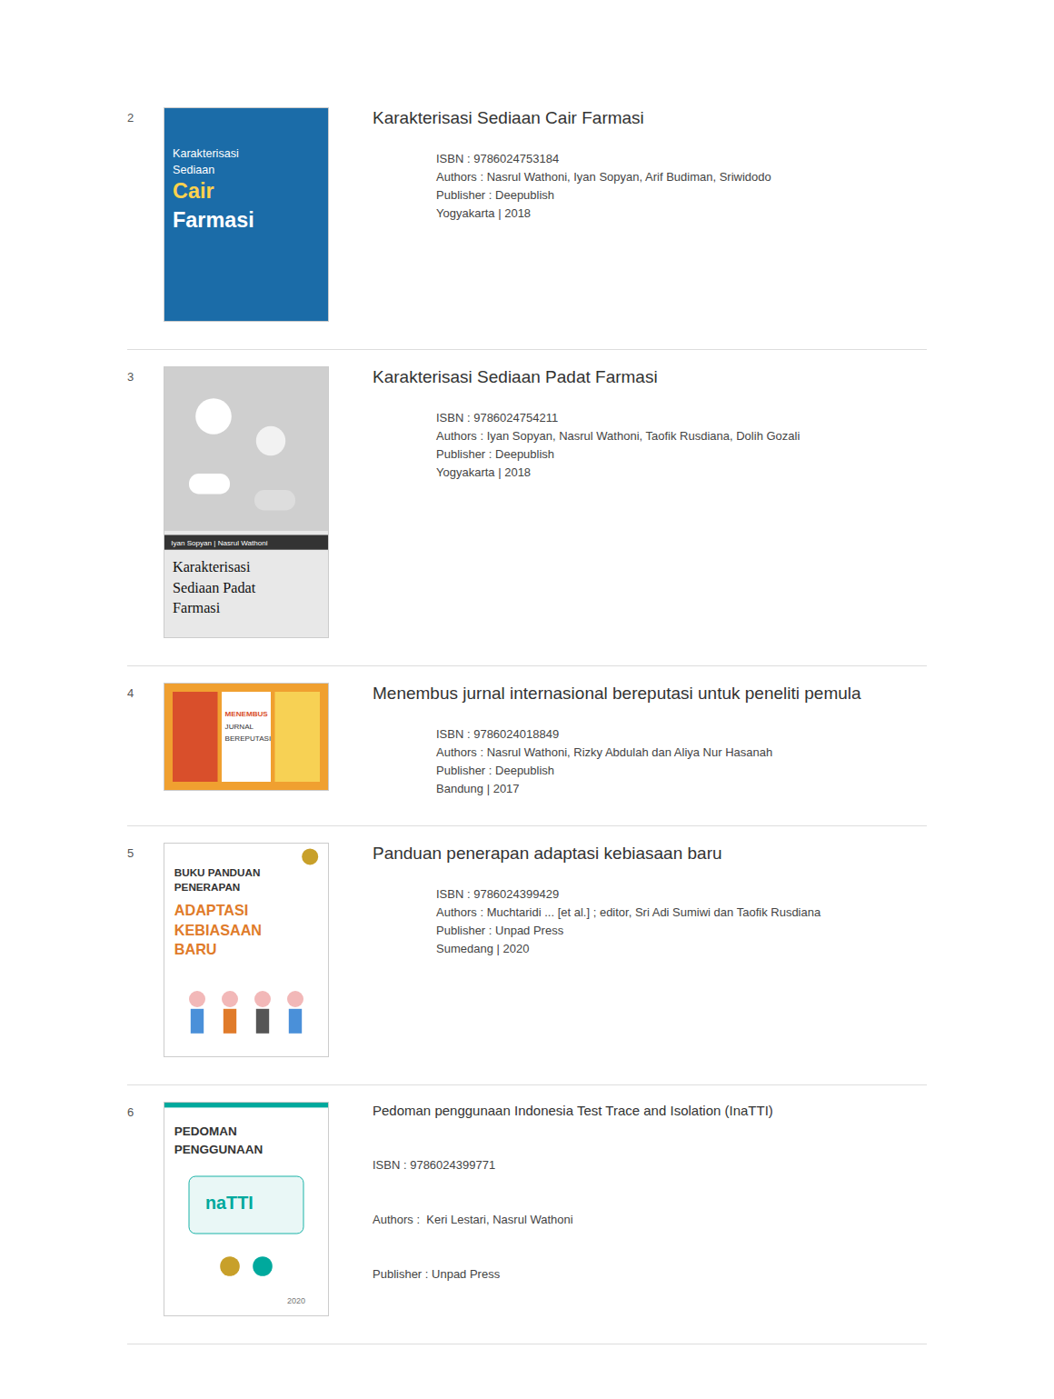2
Karakterisasi Sediaan Cair Farmasi
ISBN : 9786024753184
Authors : Nasrul Wathoni, Iyan Sopyan, Arif Budiman, Sriwidodo
Publisher : Deepublish
Yogyakarta | 2018
3
Karakterisasi Sediaan Padat Farmasi
ISBN : 9786024754211
Authors : Iyan Sopyan, Nasrul Wathoni, Taofik Rusdiana, Dolih Gozali
Publisher : Deepublish
Yogyakarta | 2018
4
Menembus jurnal internasional bereputasi untuk peneliti pemula
ISBN : 9786024018849
Authors : Nasrul Wathoni, Rizky Abdulah dan Aliya Nur Hasanah
Publisher : Deepublish
Bandung | 2017
5
Panduan penerapan adaptasi kebiasaan baru
ISBN : 9786024399429
Authors : Muchtaridi ... [et al.] ; editor, Sri Adi Sumiwi dan Taofik Rusdiana
Publisher : Unpad Press
Sumedang | 2020
6
Pedoman penggunaan Indonesia Test Trace and Isolation (InaTTI)
ISBN : 9786024399771
Authors : Keri Lestari, Nasrul Wathoni
Publisher : Unpad Press